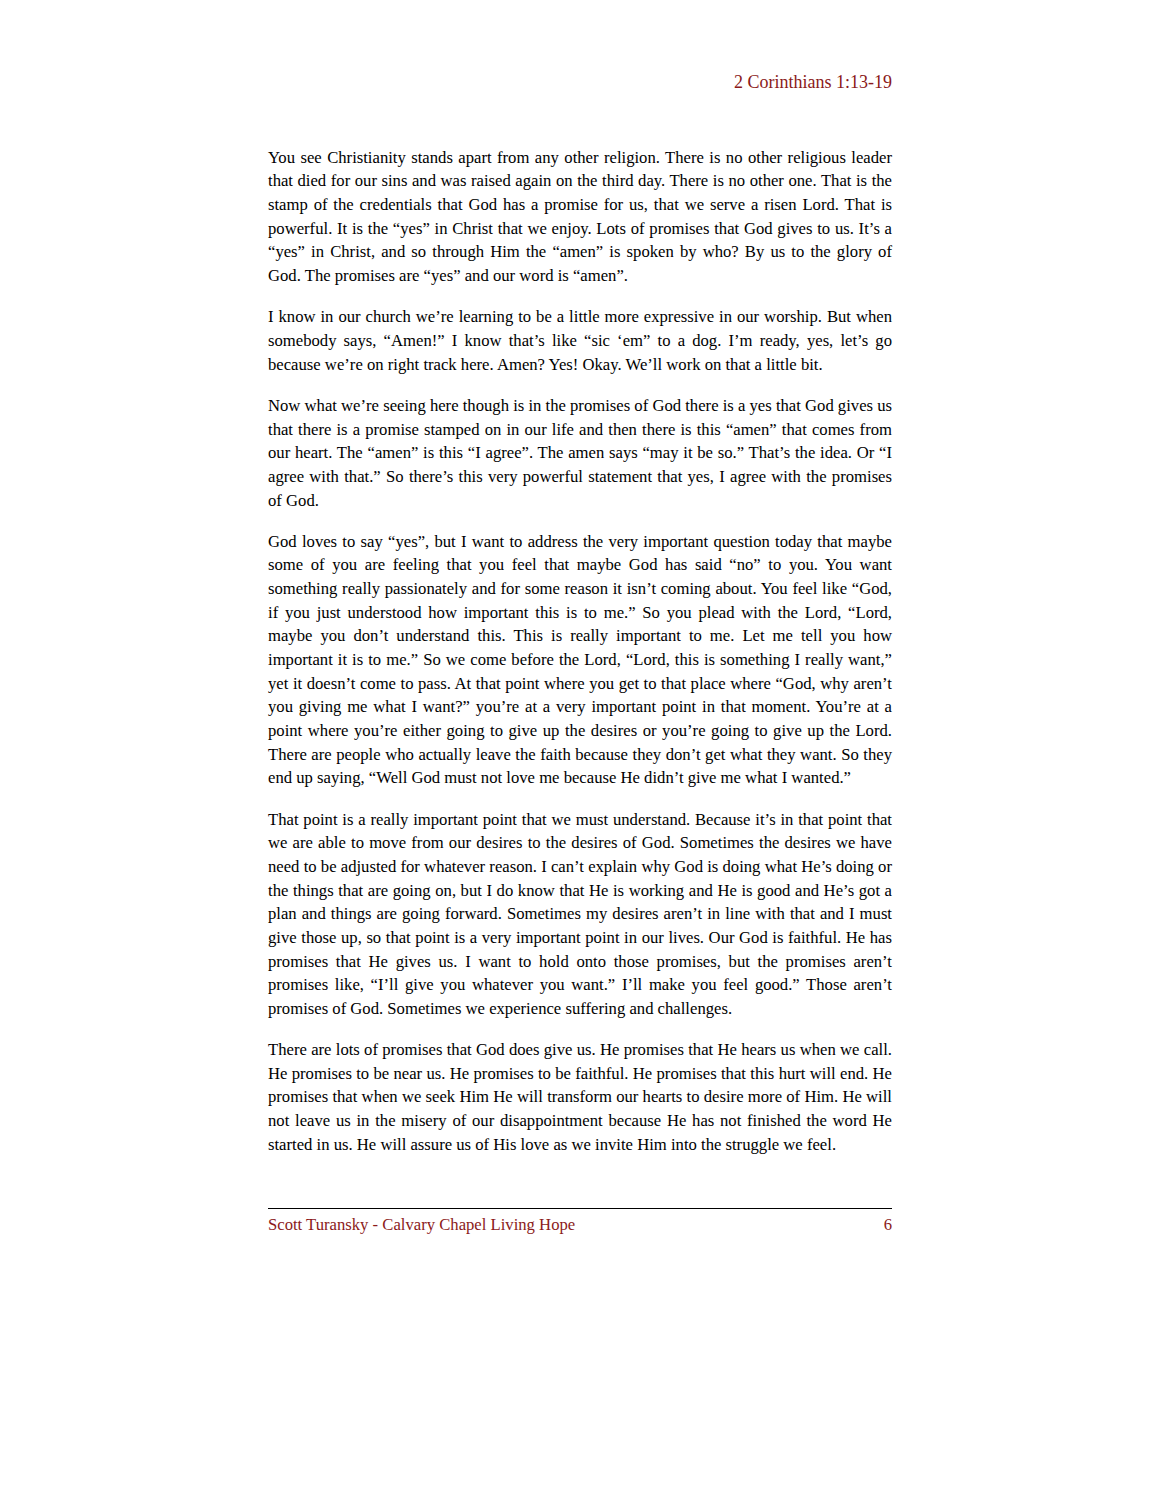2 Corinthians 1:13-19
You see Christianity stands apart from any other religion. There is no other religious leader that died for our sins and was raised again on the third day. There is no other one. That is the stamp of the credentials that God has a promise for us, that we serve a risen Lord. That is powerful. It is the “yes” in Christ that we enjoy. Lots of promises that God gives to us. It’s a “yes” in Christ, and so through Him the “amen” is spoken by who? By us to the glory of God. The promises are “yes” and our word is “amen”.
I know in our church we’re learning to be a little more expressive in our worship. But when somebody says, “Amen!” I know that’s like “sic ‘em” to a dog. I’m ready, yes, let’s go because we’re on right track here. Amen? Yes! Okay. We’ll work on that a little bit.
Now what we’re seeing here though is in the promises of God there is a yes that God gives us that there is a promise stamped on in our life and then there is this “amen” that comes from our heart. The “amen” is this “I agree”. The amen says “may it be so.” That’s the idea. Or “I agree with that.” So there’s this very powerful statement that yes, I agree with the promises of God.
God loves to say “yes”, but I want to address the very important question today that maybe some of you are feeling that you feel that maybe God has said “no” to you. You want something really passionately and for some reason it isn’t coming about. You feel like “God, if you just understood how important this is to me.” So you plead with the Lord, “Lord, maybe you don’t understand this. This is really important to me. Let me tell you how important it is to me.” So we come before the Lord, “Lord, this is something I really want,” yet it doesn’t come to pass. At that point where you get to that place where “God, why aren’t you giving me what I want?” you’re at a very important point in that moment. You’re at a point where you’re either going to give up the desires or you’re going to give up the Lord. There are people who actually leave the faith because they don’t get what they want. So they end up saying, “Well God must not love me because He didn’t give me what I wanted.”
That point is a really important point that we must understand. Because it’s in that point that we are able to move from our desires to the desires of God. Sometimes the desires we have need to be adjusted for whatever reason. I can’t explain why God is doing what He’s doing or the things that are going on, but I do know that He is working and He is good and He’s got a plan and things are going forward. Sometimes my desires aren’t in line with that and I must give those up, so that point is a very important point in our lives. Our God is faithful. He has promises that He gives us. I want to hold onto those promises, but the promises aren’t promises like, “I’ll give you whatever you want.” I’ll make you feel good.” Those aren’t promises of God. Sometimes we experience suffering and challenges.
There are lots of promises that God does give us. He promises that He hears us when we call. He promises to be near us. He promises to be faithful. He promises that this hurt will end. He promises that when we seek Him He will transform our hearts to desire more of Him. He will not leave us in the misery of our disappointment because He has not finished the word He started in us. He will assure us of His love as we invite Him into the struggle we feel.
Scott Turansky - Calvary Chapel Living Hope 6